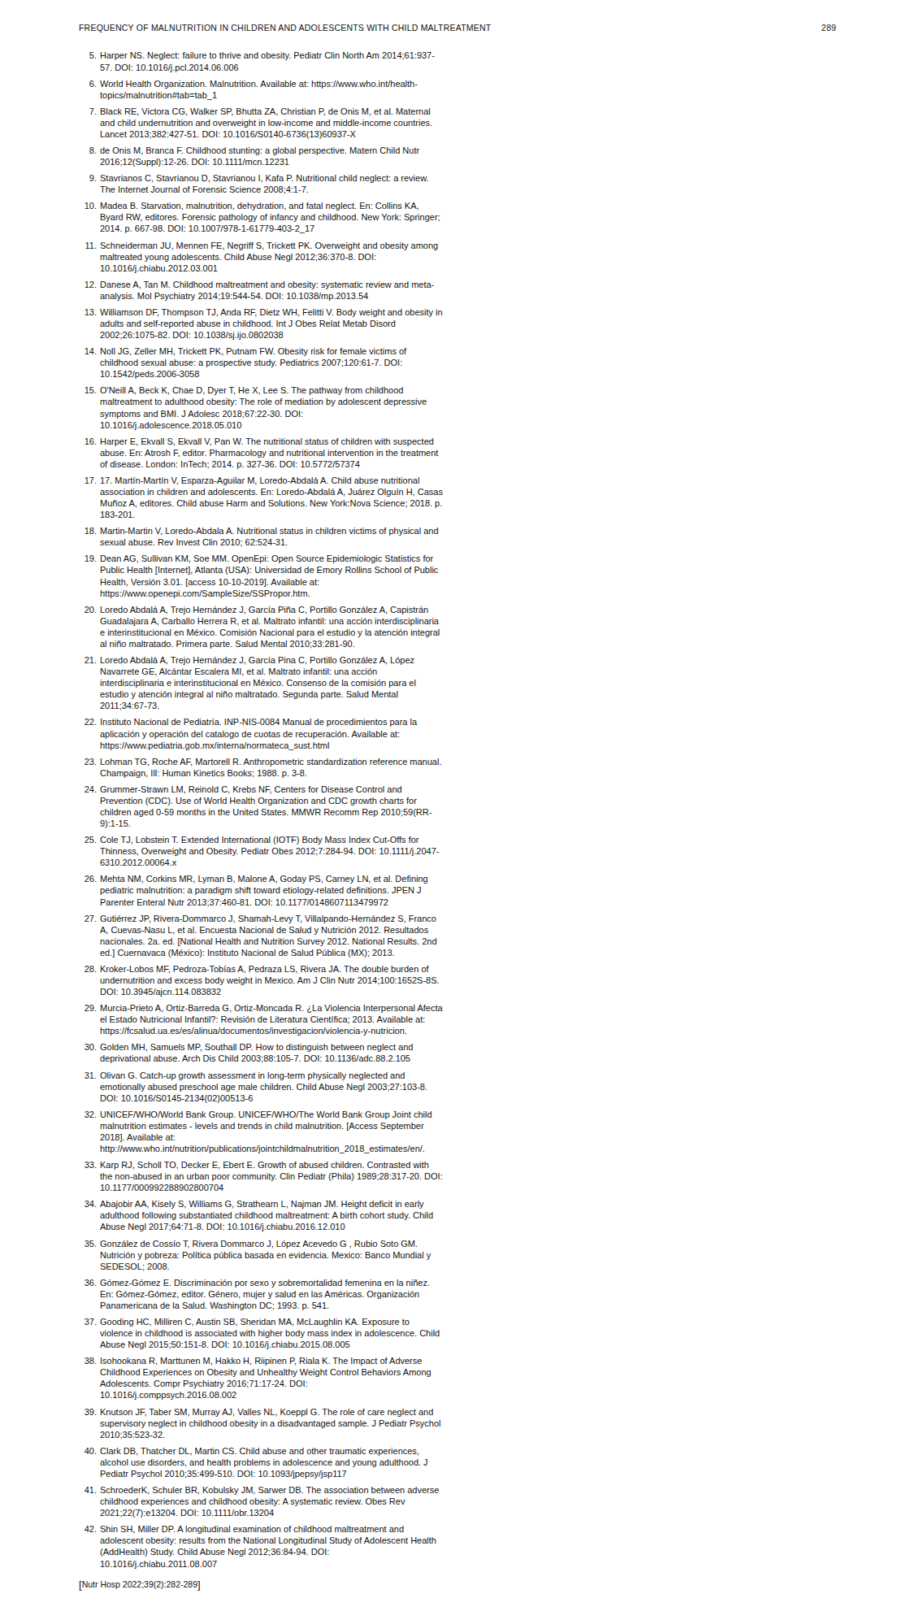Frequency of malnutrition in children and adolescents with child maltreatment
289
Harper NS. Neglect: failure to thrive and obesity. Pediatr Clin North Am 2014;61:937-57. DOI: 10.1016/j.pcl.2014.06.006
World Health Organization. Malnutrition. Available at: https://www.who.int/health-topics/malnutrition#tab=tab_1
Black RE, Victora CG, Walker SP, Bhutta ZA, Christian P, de Onis M, et al. Maternal and child undernutrition and overweight in low-income and middle-income countries. Lancet 2013;382:427-51. DOI: 10.1016/S0140-6736(13)60937-X
de Onis M, Branca F. Childhood stunting: a global perspective. Matern Child Nutr 2016;12(Suppl):12-26. DOI: 10.1111/mcn.12231
Stavrianos C, Stavrianou D, Stavrianou I, Kafa P. Nutritional child neglect: a review. The Internet Journal of Forensic Science 2008;4:1-7.
Madea B. Starvation, malnutrition, dehydration, and fatal neglect. En: Collins KA, Byard RW, editores. Forensic pathology of infancy and childhood. New York: Springer; 2014. p. 667-98. DOI: 10.1007/978-1-61779-403-2_17
Schneiderman JU, Mennen FE, Negriff S, Trickett PK. Overweight and obesity among maltreated young adolescents. Child Abuse Negl 2012;36:370-8. DOI: 10.1016/j.chiabu.2012.03.001
Danese A, Tan M. Childhood maltreatment and obesity: systematic review and meta-analysis. Mol Psychiatry 2014;19:544-54. DOI: 10.1038/mp.2013.54
Williamson DF, Thompson TJ, Anda RF, Dietz WH, Felitti V. Body weight and obesity in adults and self-reported abuse in childhood. Int J Obes Relat Metab Disord 2002;26:1075-82. DOI: 10.1038/sj.ijo.0802038
Noll JG, Zeller MH, Trickett PK, Putnam FW. Obesity risk for female victims of childhood sexual abuse: a prospective study. Pediatrics 2007;120:61-7. DOI: 10.1542/peds.2006-3058
O'Neill A, Beck K, Chae D, Dyer T, He X, Lee S. The pathway from childhood maltreatment to adulthood obesity: The role of mediation by adolescent depressive symptoms and BMI. J Adolesc 2018;67:22-30. DOI: 10.1016/j.adolescence.2018.05.010
Harper E, Ekvall S, Ekvall V, Pan W. The nutritional status of children with suspected abuse. En: Atrosh F, editor. Pharmacology and nutritional intervention in the treatment of disease. London: InTech; 2014. p. 327-36. DOI: 10.5772/57374
17. Martín-Martín V, Esparza-Aguilar M, Loredo-Abdalá A. Child abuse nutritional association in children and adolescents. En: Loredo-Abdalá A, Juárez Olguín H, Casas Muñoz A, editores. Child abuse Harm and Solutions. New York:Nova Science; 2018. p. 183-201.
Martin-Martin V, Loredo-Abdala A. Nutritional status in children victims of physical and sexual abuse. Rev Invest Clin 2010; 62:524-31.
Dean AG, Sullivan KM, Soe MM. OpenEpi: Open Source Epidemiologic Statistics for Public Health [Internet], Atlanta (USA): Universidad de Emory Rollins School of Public Health, Versión 3.01. [access 10-10-2019]. Available at: https://www.openepi.com/SampleSize/SSPropor.htm.
Loredo Abdalá A, Trejo Hernández J, García Piña C, Portillo González A, Capistrán Guadalajara A, Carballo Herrera R, et al. Maltrato infantil: una acción interdisciplinaria e interinstitucional en México. Comisión Nacional para el estudio y la atención integral al niño maltratado. Primera parte. Salud Mental 2010;33:281-90.
Loredo Abdalá A, Trejo Hernández J, García Pina C, Portillo González A, López Navarrete GE, Alcántar Escalera MI, et al. Maltrato infantil: una acción interdisciplinaria e interinstitucional en México. Consenso de la comisión para el estudio y atención integral al niño maltratado. Segunda parte. Salud Mental 2011;34:67-73.
Instituto Nacional de Pediatría. INP-NIS-0084 Manual de procedimientos para la aplicación y operación del catalogo de cuotas de recuperación. Available at: https://www.pediatria.gob.mx/interna/normateca_sust.html
Lohman TG, Roche AF, Martorell R. Anthropometric standardization reference manual. Champaign, Ill: Human Kinetics Books; 1988. p. 3-8.
Grummer-Strawn LM, Reinold C, Krebs NF, Centers for Disease Control and Prevention (CDC). Use of World Health Organization and CDC growth charts for children aged 0-59 months in the United States. MMWR Recomm Rep 2010;59(RR-9):1-15.
Cole TJ, Lobstein T. Extended International (IOTF) Body Mass Index Cut-Offs for Thinness, Overweight and Obesity. Pediatr Obes 2012;7:284-94. DOI: 10.1111/j.2047-6310.2012.00064.x
Mehta NM, Corkins MR, Lyman B, Malone A, Goday PS, Carney LN, et al. Defining pediatric malnutrition: a paradigm shift toward etiology-related definitions. JPEN J Parenter Enteral Nutr 2013;37:460-81. DOI: 10.1177/0148607113479972
Gutiérrez JP, Rivera-Dommarco J, Shamah-Levy T, Villalpando-Hernández S, Franco A, Cuevas-Nasu L, et al. Encuesta Nacional de Salud y Nutrición 2012. Resultados nacionales. 2a. ed. [National Health and Nutrition Survey 2012. National Results. 2nd ed.] Cuernavaca (México): Instituto Nacional de Salud Pública (MX); 2013.
Kroker-Lobos MF, Pedroza-Tobías A, Pedraza LS, Rivera JA. The double burden of undernutrition and excess body weight in Mexico. Am J Clin Nutr 2014;100:1652S-8S. DOI: 10.3945/ajcn.114.083832
Murcia-Prieto A, Ortiz-Barreda G, Ortiz-Moncada R. ¿La Violencia Interpersonal Afecta el Estado Nutricional Infantil?: Revisión de Literatura Científica; 2013. Available at: https://fcsalud.ua.es/es/alinua/documentos/investigacion/violencia-y-nutricion.
Golden MH, Samuels MP, Southall DP. How to distinguish between neglect and deprivational abuse. Arch Dis Child 2003;88:105-7. DOI: 10.1136/adc.88.2.105
Olivan G. Catch-up growth assessment in long-term physically neglected and emotionally abused preschool age male children. Child Abuse Negl 2003;27:103-8. DOI: 10.1016/S0145-2134(02)00513-6
UNICEF/WHO/World Bank Group. UNICEF/WHO/The World Bank Group Joint child malnutrition estimates - levels and trends in child malnutrition. [Access September 2018]. Available at: http://www.who.int/nutrition/publications/jointchildmalnutrition_2018_estimates/en/.
Karp RJ, Scholl TO, Decker E, Ebert E. Growth of abused children. Contrasted with the non-abused in an urban poor community. Clin Pediatr (Phila) 1989;28:317-20. DOI: 10.1177/000992288902800704
Abajobir AA, Kisely S, Williams G, Strathearn L, Najman JM. Height deficit in early adulthood following substantiated childhood maltreatment: A birth cohort study. Child Abuse Negl 2017;64:71-8. DOI: 10.1016/j.chiabu.2016.12.010
González de Cossío T, Rivera Dommarco J, López Acevedo G , Rubio Soto GM. Nutrición y pobreza: Política pública basada en evidencia. Mexico: Banco Mundial y SEDESOL; 2008.
Gómez-Gómez E. Discriminación por sexo y sobremortalidad femenina en la niñez. En: Gómez-Gómez, editor. Género, mujer y salud en las Américas. Organización Panamericana de la Salud. Washington DC; 1993. p. 541.
Gooding HC, Milliren C, Austin SB, Sheridan MA, McLaughlin KA. Exposure to violence in childhood is associated with higher body mass index in adolescence. Child Abuse Negl 2015;50:151-8. DOI: 10.1016/j.chiabu.2015.08.005
Isohookana R, Marttunen M, Hakko H, Riipinen P, Riala K. The Impact of Adverse Childhood Experiences on Obesity and Unhealthy Weight Control Behaviors Among Adolescents. Compr Psychiatry 2016;71:17-24. DOI: 10.1016/j.comppsych.2016.08.002
Knutson JF, Taber SM, Murray AJ, Valles NL, Koeppl G. The role of care neglect and supervisory neglect in childhood obesity in a disadvantaged sample. J Pediatr Psychol 2010;35:523-32.
Clark DB, Thatcher DL, Martin CS. Child abuse and other traumatic experiences, alcohol use disorders, and health problems in adolescence and young adulthood. J Pediatr Psychol 2010;35:499-510. DOI: 10.1093/jpepsy/jsp117
SchroederK, Schuler BR, Kobulsky JM, Sarwer DB. The association between adverse childhood experiences and childhood obesity: A systematic review. Obes Rev 2021;22(7):e13204. DOI: 10.1111/obr.13204
Shin SH, Miller DP. A longitudinal examination of childhood maltreatment and adolescent obesity: results from the National Longitudinal Study of Adolescent Health (AddHealth) Study. Child Abuse Negl 2012;36:84-94. DOI: 10.1016/j.chiabu.2011.08.007
[Nutr Hosp 2022;39(2):282-289]